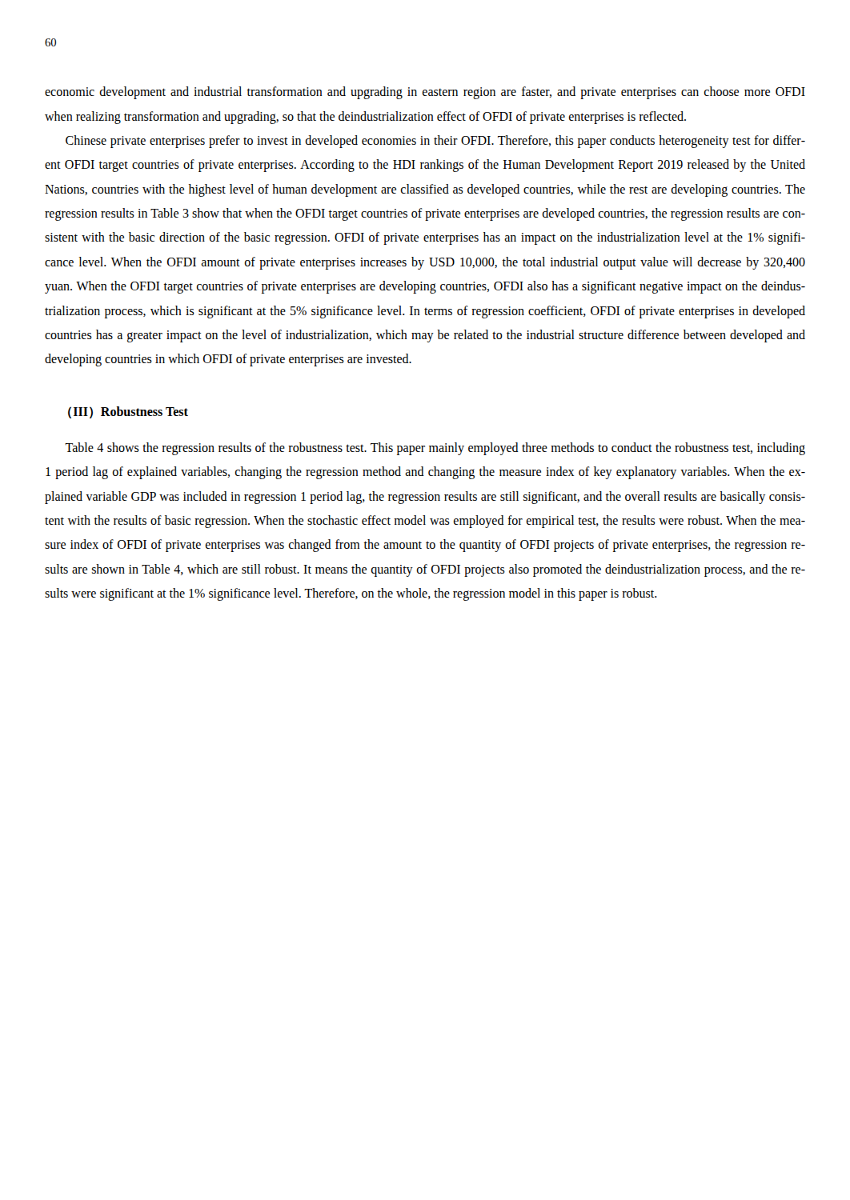60
economic development and industrial transformation and upgrading in eastern region are faster, and private enterprises can choose more OFDI when realizing transformation and upgrading, so that the deindustrialization effect of OFDI of private enterprises is reflected.
Chinese private enterprises prefer to invest in developed economies in their OFDI. Therefore, this paper conducts heterogeneity test for different OFDI target countries of private enterprises. According to the HDI rankings of the Human Development Report 2019 released by the United Nations, countries with the highest level of human development are classified as developed countries, while the rest are developing countries. The regression results in Table 3 show that when the OFDI target countries of private enterprises are developed countries, the regression results are consistent with the basic direction of the basic regression. OFDI of private enterprises has an impact on the industrialization level at the 1% significance level. When the OFDI amount of private enterprises increases by USD 10,000, the total industrial output value will decrease by 320,400 yuan. When the OFDI target countries of private enterprises are developing countries, OFDI also has a significant negative impact on the deindustrialization process, which is significant at the 5% significance level. In terms of regression coefficient, OFDI of private enterprises in developed countries has a greater impact on the level of industrialization, which may be related to the industrial structure difference between developed and developing countries in which OFDI of private enterprises are invested.
（III）Robustness Test
Table 4 shows the regression results of the robustness test. This paper mainly employed three methods to conduct the robustness test, including 1 period lag of explained variables, changing the regression method and changing the measure index of key explanatory variables. When the explained variable GDP was included in regression 1 period lag, the regression results are still significant, and the overall results are basically consistent with the results of basic regression. When the stochastic effect model was employed for empirical test, the results were robust. When the measure index of OFDI of private enterprises was changed from the amount to the quantity of OFDI projects of private enterprises, the regression results are shown in Table 4, which are still robust. It means the quantity of OFDI projects also promoted the deindustrialization process, and the results were significant at the 1% significance level. Therefore, on the whole, the regression model in this paper is robust.